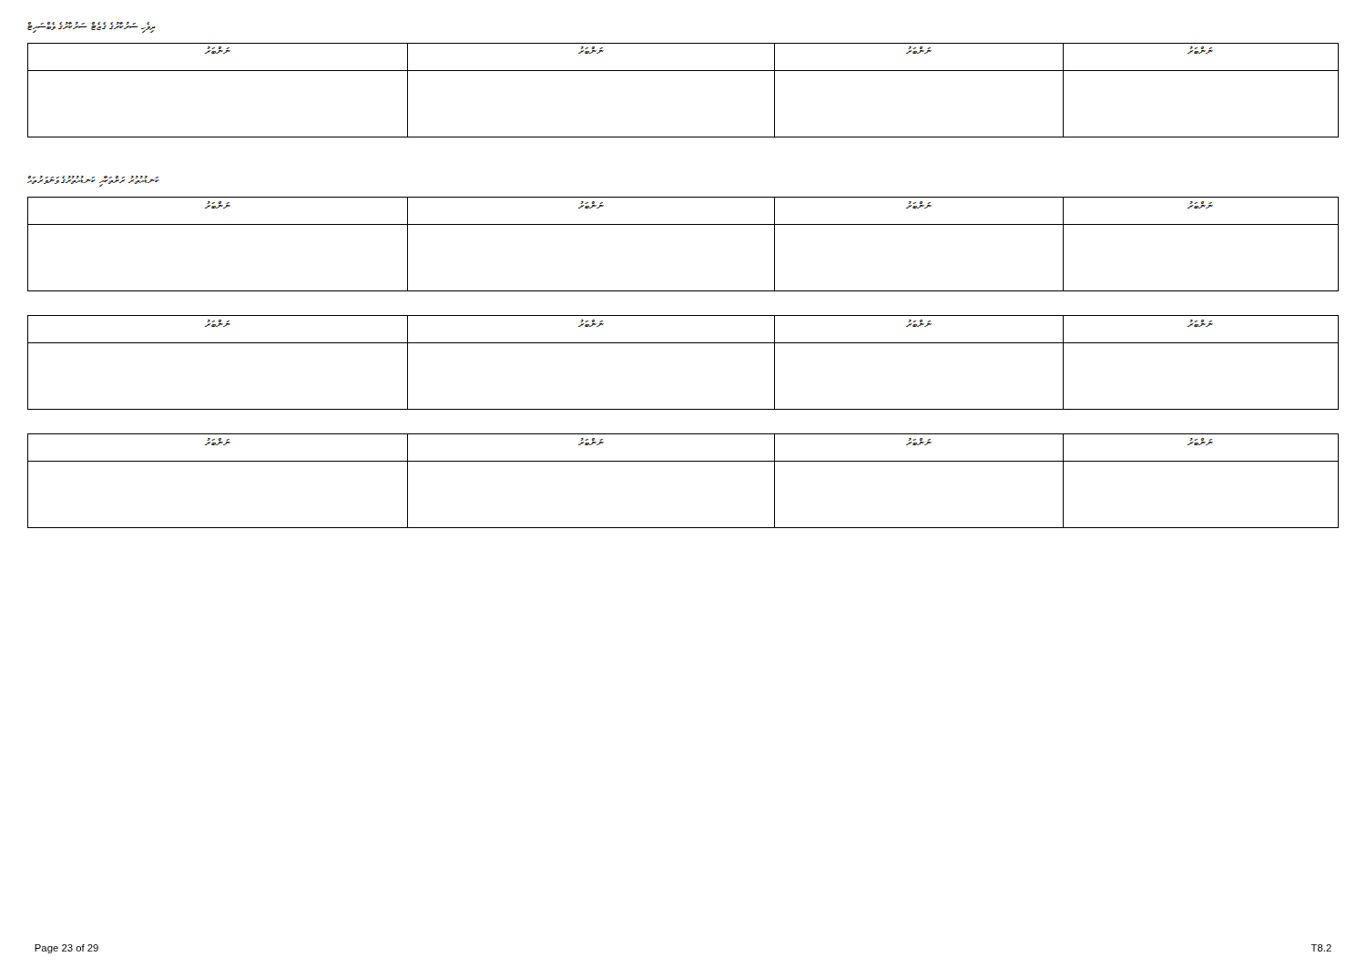ދިވެހި ސަރުކާރުގެ ގެޒެޓް ސަރުކާރުގެ ވެބްސައިޓް
| ނަންބަރު | ނަންބަރު | ނަންބަރު | ނަންބަރު |
| --- | --- | --- | --- |
ކަނޑުއުތުރު ރަށްތަކާއި ކަނޑުއުތުރުގެ ވަނަވަރުތައް
| ނަންބަރު | ނަންބަރު | ނަންބަރު | ނަންބަރު |
| --- | --- | --- | --- |
| ނަންބަރު | ނަންބަރު | ނަންބަރު | ނަންބަރު |
| --- | --- | --- | --- |
| ނަންބަރު | ނަންބަރު | ނަންބަރު | ނަންބަރު |
| --- | --- | --- | --- |
Page 23 of 29 T8.2